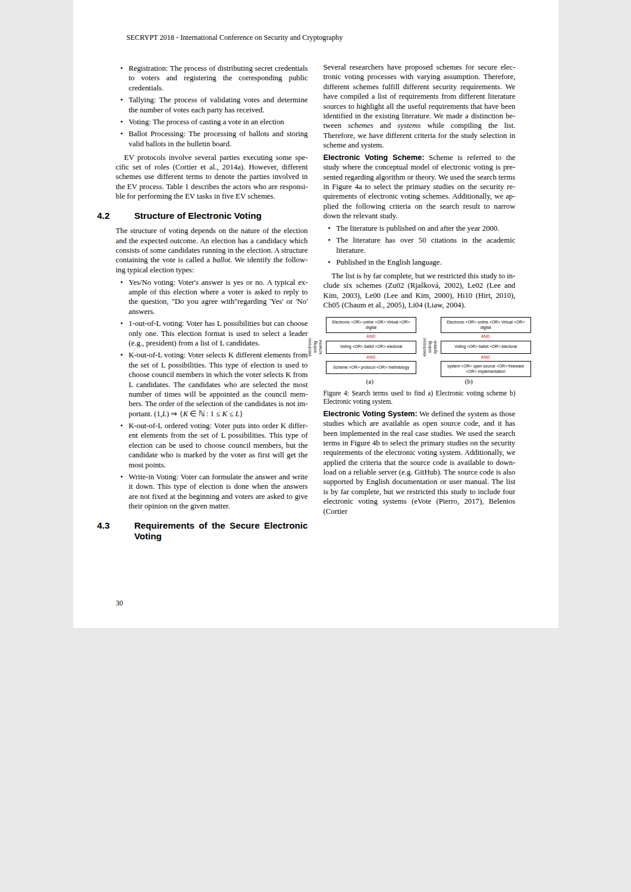SECRYPT 2018 - International Conference on Security and Cryptography
Registration: The process of distributing secret credentials to voters and registering the corresponding public credentials.
Tallying: The process of validating votes and determine the number of votes each party has received.
Voting: The process of casting a vote in an election
Ballot Processing: The processing of ballots and storing valid ballots in the bulletin board.
EV protocols involve several parties executing some specific set of roles (Cortier et al., 2014a). However, different schemes use different terms to denote the parties involved in the EV process. Table 1 describes the actors who are responsible for performing the EV tasks in five EV schemes.
4.2 Structure of Electronic Voting
The structure of voting depends on the nature of the election and the expected outcome. An election has a candidacy which consists of some candidates running in the election. A structure containing the vote is called a ballot. We identify the following typical election types:
Yes/No voting: Voter's answer is yes or no. A typical example of this election where a voter is asked to reply to the question, "Do you agree with"regarding 'Yes' or 'No' answers.
1-out-of-L voting: Voter has L possibilities but can choose only one. This election format is used to select a leader (e.g., president) from a list of L candidates.
K-out-of-L voting: Voter selects K different elements from the set of L possibilities. This type of election is used to choose council members in which the voter selects K from L candidates. The candidates who are selected the most number of times will be appointed as the council members. The order of the selection of the candidates is not important. (1,L) ⇒ {K ∈ ℕ : 1 ≤ K ≤ L}
K-out-of-L ordered voting: Voter puts into order K different elements from the set of L possibilities. This type of election can be used to choose council members, but the candidate who is marked by the voter as first will get the most points.
Write-in Voting: Voter can formulate the answer and write it down. This type of election is done when the answers are not fixed at the beginning and voters are asked to give their opinion on the given matter.
4.3 Requirements of the Secure Electronic Voting
Several researchers have proposed schemes for secure electronic voting processes with varying assumption. Therefore, different schemes fulfill different security requirements. We have compiled a list of requirements from different literature sources to highlight all the useful requirements that have been identified in the existing literature. We made a distinction between schemes and systems while compiling the list. Therefore, we have different criteria for the study selection in scheme and system.
Electronic Voting Scheme: Scheme is referred to the study where the conceptual model of electronic voting is presented regarding algorithm or theory. We used the search terms in Figure 4a to select the primary studies on the security requirements of electronic voting schemes. Additionally, we applied the following criteria on the search result to narrow down the relevant study.
The literature is published on and after the year 2000.
The literature has over 50 citations in the academic literature.
Published in the English language.
The list is by far complete, but we restricted this study to include six schemes (Zu02 (Rjašková, 2002), Le02 (Lee and Kim, 2003), Le00 (Lee and Kim, 2000), Hi10 (Hirt, 2010), Ch05 (Chaum et al., 2005), Li04 (Liaw, 2004).
electronic voting scheme
Electronic <OR> online <OR> Virtual <OR> digital
AND
Voting <OR> ballot <OR> electoral
AND
Scheme <OR> protocol <OR> methdology
electronic voting system
Electronic <OR> online <OR> Virtual <OR> digital
AND
Voting <OR> ballot <OR> electoral
AND
system <OR> open source <OR> freeware <OR> implementation
(a)
(b)
Figure 4: Search terms used to find a) Electronic voting scheme b) Electronic voting system.
Electronic Voting System: We defined the system as those studies which are available as open source code, and it has been implemented in the real case studies. We used the search terms in Figure 4b to select the primary studies on the security requirements of the electronic voting system. Additionally, we applied the criteria that the source code is available to download on a reliable server (e.g. GitHub). The source code is also supported by English documentation or user manual. The list is by far complete, but we restricted this study to include four electronic voting systems (eVote (Pierro, 2017), Belenios (Cortier
30